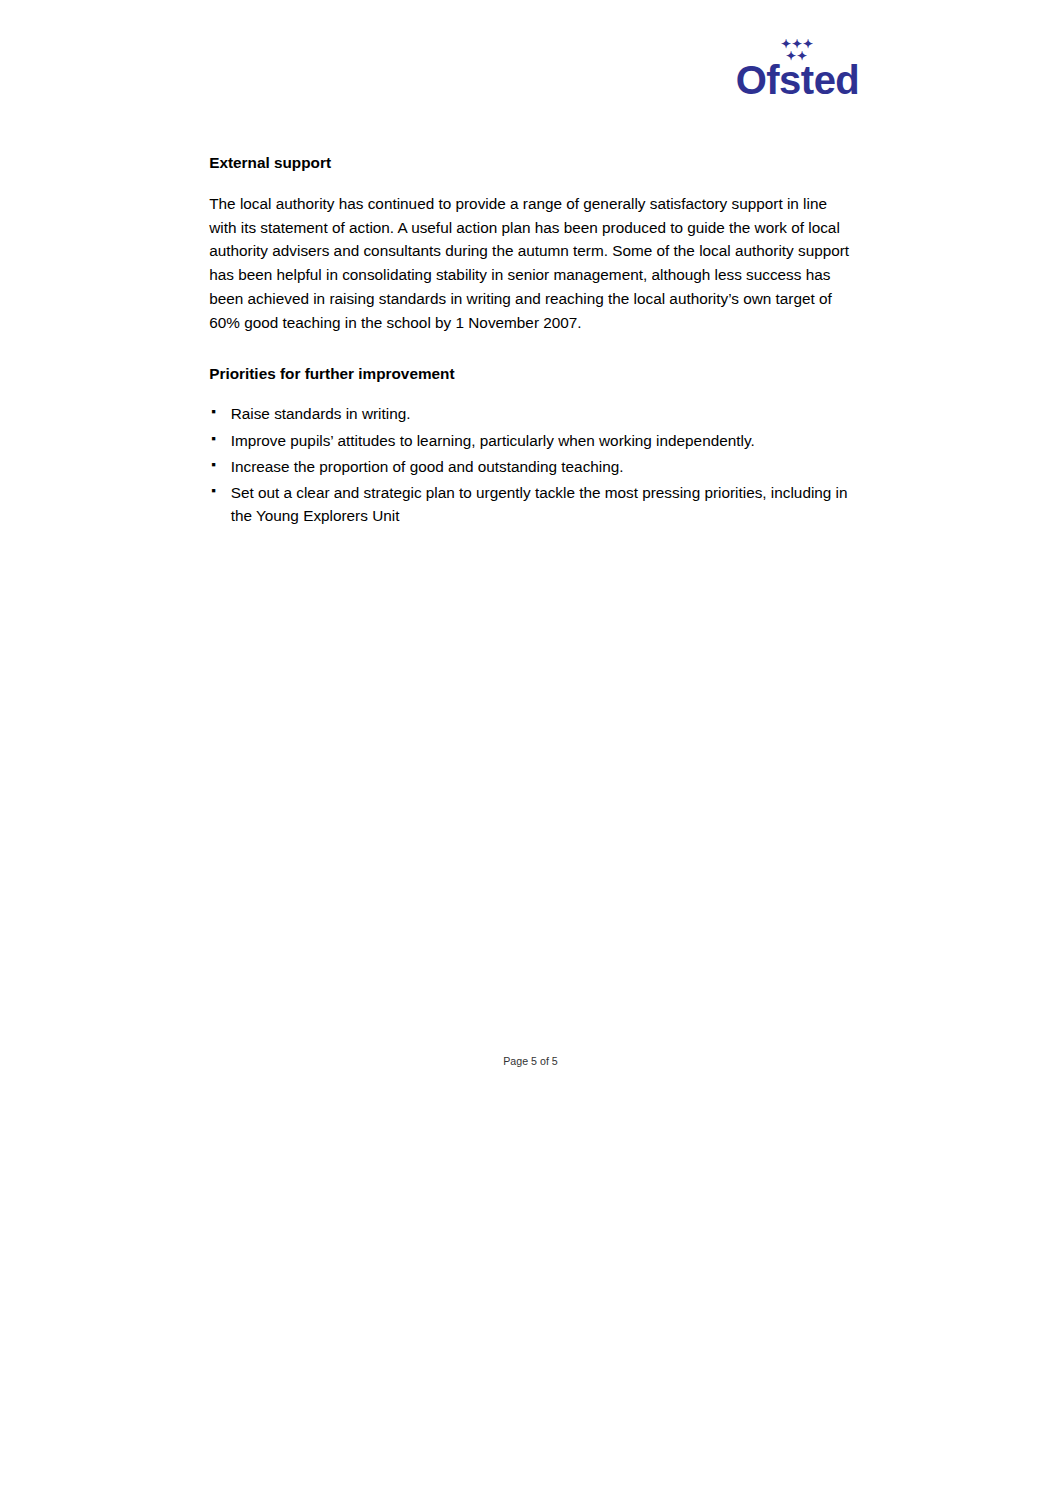✦✦✦
✦✦
Ofsted
External support
The local authority has continued to provide a range of generally satisfactory support in line with its statement of action. A useful action plan has been produced to guide the work of local authority advisers and consultants during the autumn term. Some of the local authority support has been helpful in consolidating stability in senior management, although less success has been achieved in raising standards in writing and reaching the local authority’s own target of 60% good teaching in the school by 1 November 2007.
Priorities for further improvement
Raise standards in writing.
Improve pupils’ attitudes to learning, particularly when working independently.
Increase the proportion of good and outstanding teaching.
Set out a clear and strategic plan to urgently tackle the most pressing priorities, including in the Young Explorers Unit
Page 5 of 5